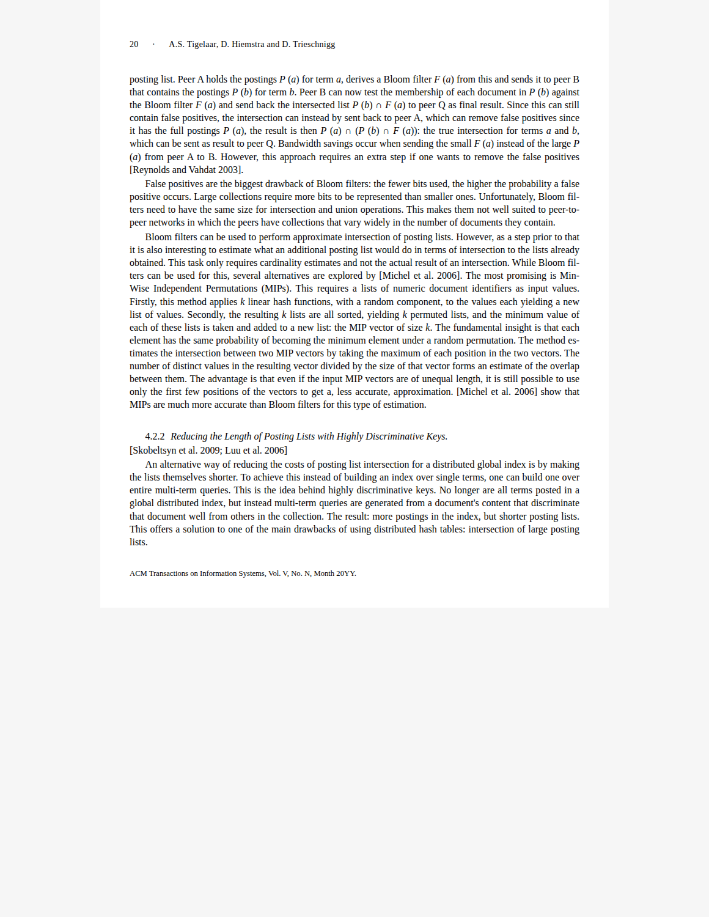20·A.S. Tigelaar, D. Hiemstra and D. Trieschnigg
posting list. Peer A holds the postings P (a) for term a, derives a Bloom filter F (a) from this and sends it to peer B that contains the postings P (b) for term b. Peer B can now test the membership of each document in P (b) against the Bloom filter F (a) and send back the intersected list P (b) ∩ F (a) to peer Q as final result. Since this can still contain false positives, the intersection can instead by sent back to peer A, which can remove false positives since it has the full postings P (a), the result is then P (a) ∩ (P (b) ∩ F (a)): the true intersection for terms a and b, which can be sent as result to peer Q. Bandwidth savings occur when sending the small F (a) instead of the large P (a) from peer A to B. However, this approach requires an extra step if one wants to remove the false positives [Reynolds and Vahdat 2003].
False positives are the biggest drawback of Bloom filters: the fewer bits used, the higher the probability a false positive occurs. Large collections require more bits to be represented than smaller ones. Unfortunately, Bloom filters need to have the same size for intersection and union operations. This makes them not well suited to peer-to-peer networks in which the peers have collections that vary widely in the number of documents they contain.
Bloom filters can be used to perform approximate intersection of posting lists. However, as a step prior to that it is also interesting to estimate what an additional posting list would do in terms of intersection to the lists already obtained. This task only requires cardinality estimates and not the actual result of an intersection. While Bloom filters can be used for this, several alternatives are explored by [Michel et al. 2006]. The most promising is Min-Wise Independent Permutations (MIPs). This requires a lists of numeric document identifiers as input values. Firstly, this method applies k linear hash functions, with a random component, to the values each yielding a new list of values. Secondly, the resulting k lists are all sorted, yielding k permuted lists, and the minimum value of each of these lists is taken and added to a new list: the MIP vector of size k. The fundamental insight is that each element has the same probability of becoming the minimum element under a random permutation. The method estimates the intersection between two MIP vectors by taking the maximum of each position in the two vectors. The number of distinct values in the resulting vector divided by the size of that vector forms an estimate of the overlap between them. The advantage is that even if the input MIP vectors are of unequal length, it is still possible to use only the first few positions of the vectors to get a, less accurate, approximation. [Michel et al. 2006] show that MIPs are much more accurate than Bloom filters for this type of estimation.
4.2.2 Reducing the Length of Posting Lists with Highly Discriminative Keys.
[Skobeltsyn et al. 2009; Luu et al. 2006]
An alternative way of reducing the costs of posting list intersection for a distributed global index is by making the lists themselves shorter. To achieve this instead of building an index over single terms, one can build one over entire multi-term queries. This is the idea behind highly discriminative keys. No longer are all terms posted in a global distributed index, but instead multi-term queries are generated from a document's content that discriminate that document well from others in the collection. The result: more postings in the index, but shorter posting lists. This offers a solution to one of the main drawbacks of using distributed hash tables: intersection of large posting lists.
ACM Transactions on Information Systems, Vol. V, No. N, Month 20YY.